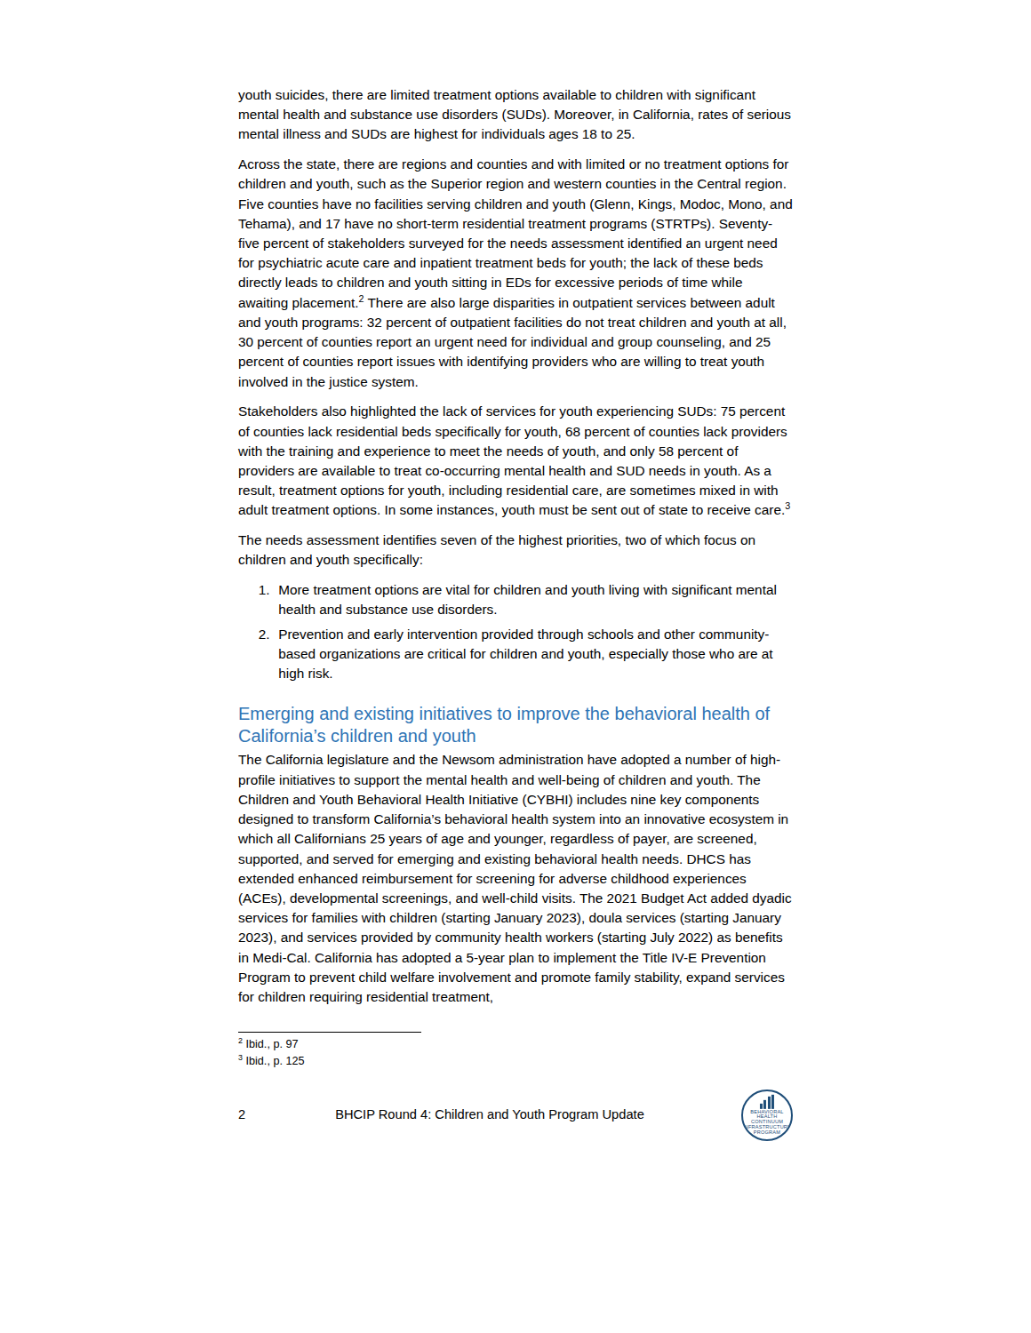youth suicides, there are limited treatment options available to children with significant mental health and substance use disorders (SUDs). Moreover, in California, rates of serious mental illness and SUDs are highest for individuals ages 18 to 25.
Across the state, there are regions and counties and with limited or no treatment options for children and youth, such as the Superior region and western counties in the Central region. Five counties have no facilities serving children and youth (Glenn, Kings, Modoc, Mono, and Tehama), and 17 have no short-term residential treatment programs (STRTPs). Seventy-five percent of stakeholders surveyed for the needs assessment identified an urgent need for psychiatric acute care and inpatient treatment beds for youth; the lack of these beds directly leads to children and youth sitting in EDs for excessive periods of time while awaiting placement.2 There are also large disparities in outpatient services between adult and youth programs: 32 percent of outpatient facilities do not treat children and youth at all, 30 percent of counties report an urgent need for individual and group counseling, and 25 percent of counties report issues with identifying providers who are willing to treat youth involved in the justice system.
Stakeholders also highlighted the lack of services for youth experiencing SUDs: 75 percent of counties lack residential beds specifically for youth, 68 percent of counties lack providers with the training and experience to meet the needs of youth, and only 58 percent of providers are available to treat co-occurring mental health and SUD needs in youth. As a result, treatment options for youth, including residential care, are sometimes mixed in with adult treatment options. In some instances, youth must be sent out of state to receive care.3
The needs assessment identifies seven of the highest priorities, two of which focus on children and youth specifically:
More treatment options are vital for children and youth living with significant mental health and substance use disorders.
Prevention and early intervention provided through schools and other community-based organizations are critical for children and youth, especially those who are at high risk.
Emerging and existing initiatives to improve the behavioral health of California’s children and youth
The California legislature and the Newsom administration have adopted a number of high-profile initiatives to support the mental health and well-being of children and youth. The Children and Youth Behavioral Health Initiative (CYBHI) includes nine key components designed to transform California’s behavioral health system into an innovative ecosystem in which all Californians 25 years of age and younger, regardless of payer, are screened, supported, and served for emerging and existing behavioral health needs. DHCS has extended enhanced reimbursement for screening for adverse childhood experiences (ACEs), developmental screenings, and well-child visits. The 2021 Budget Act added dyadic services for families with children (starting January 2023), doula services (starting January 2023), and services provided by community health workers (starting July 2022) as benefits in Medi-Cal. California has adopted a 5-year plan to implement the Title IV-E Prevention Program to prevent child welfare involvement and promote family stability, expand services for children requiring residential treatment,
2 Ibid., p. 97
3 Ibid., p. 125
2
BHCIP Round 4: Children and Youth Program Update
BEHAVIORAL HEALTH
CONTINUUM INFRASTRUCTURE PROGRAM